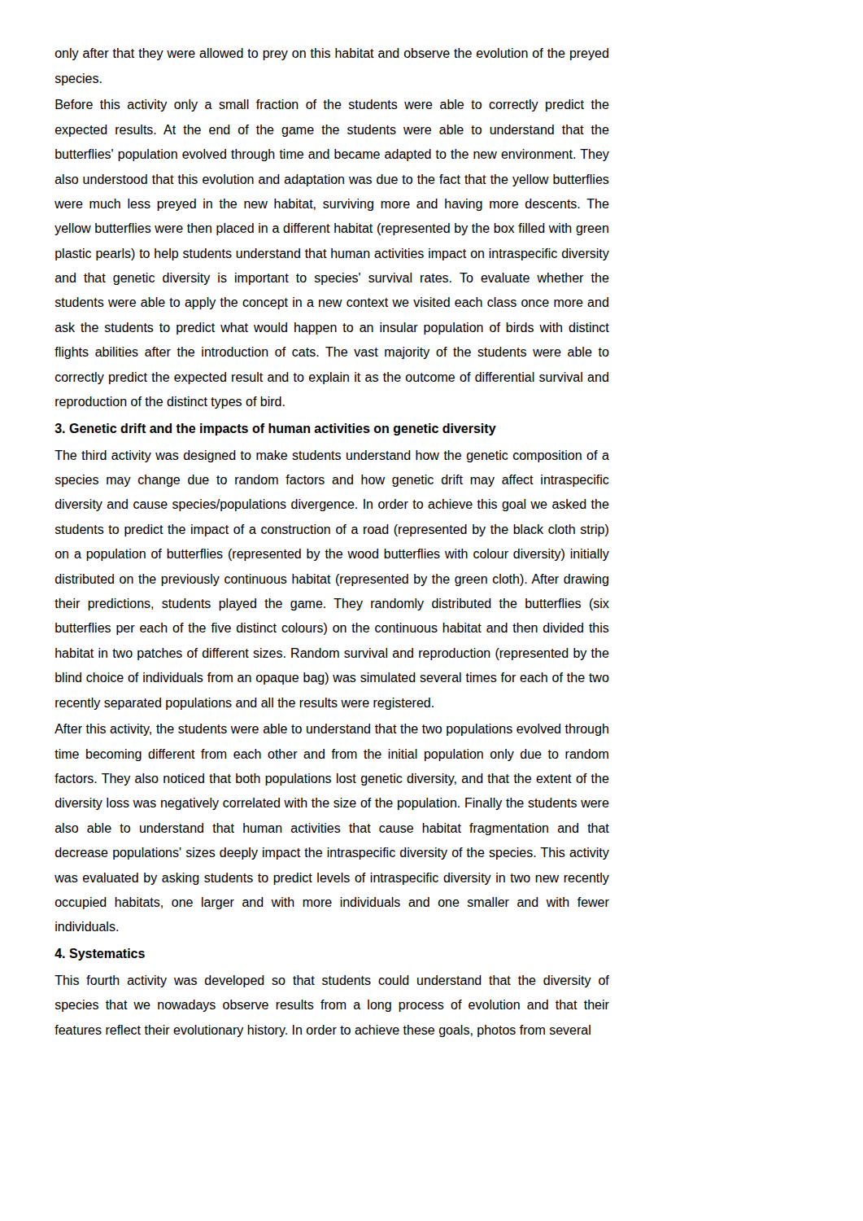only after that they were allowed to prey on this habitat and observe the evolution of the preyed species.
Before this activity only a small fraction of the students were able to correctly predict the expected results. At the end of the game the students were able to understand that the butterflies' population evolved through time and became adapted to the new environment. They also understood that this evolution and adaptation was due to the fact that the yellow butterflies were much less preyed in the new habitat, surviving more and having more descents. The yellow butterflies were then placed in a different habitat (represented by the box filled with green plastic pearls) to help students understand that human activities impact on intraspecific diversity and that genetic diversity is important to species' survival rates. To evaluate whether the students were able to apply the concept in a new context we visited each class once more and ask the students to predict what would happen to an insular population of birds with distinct flights abilities after the introduction of cats. The vast majority of the students were able to correctly predict the expected result and to explain it as the outcome of differential survival and reproduction of the distinct types of bird.
3. Genetic drift and the impacts of human activities on genetic diversity
The third activity was designed to make students understand how the genetic composition of a species may change due to random factors and how genetic drift may affect intraspecific diversity and cause species/populations divergence. In order to achieve this goal we asked the students to predict the impact of a construction of a road (represented by the black cloth strip) on a population of butterflies (represented by the wood butterflies with colour diversity) initially distributed on the previously continuous habitat (represented by the green cloth). After drawing their predictions, students played the game. They randomly distributed the butterflies (six butterflies per each of the five distinct colours) on the continuous habitat and then divided this habitat in two patches of different sizes. Random survival and reproduction (represented by the blind choice of individuals from an opaque bag) was simulated several times for each of the two recently separated populations and all the results were registered.
After this activity, the students were able to understand that the two populations evolved through time becoming different from each other and from the initial population only due to random factors. They also noticed that both populations lost genetic diversity, and that the extent of the diversity loss was negatively correlated with the size of the population. Finally the students were also able to understand that human activities that cause habitat fragmentation and that decrease populations' sizes deeply impact the intraspecific diversity of the species. This activity was evaluated by asking students to predict levels of intraspecific diversity in two new recently occupied habitats, one larger and with more individuals and one smaller and with fewer individuals.
4. Systematics
This fourth activity was developed so that students could understand that the diversity of species that we nowadays observe results from a long process of evolution and that their features reflect their evolutionary history. In order to achieve these goals, photos from several